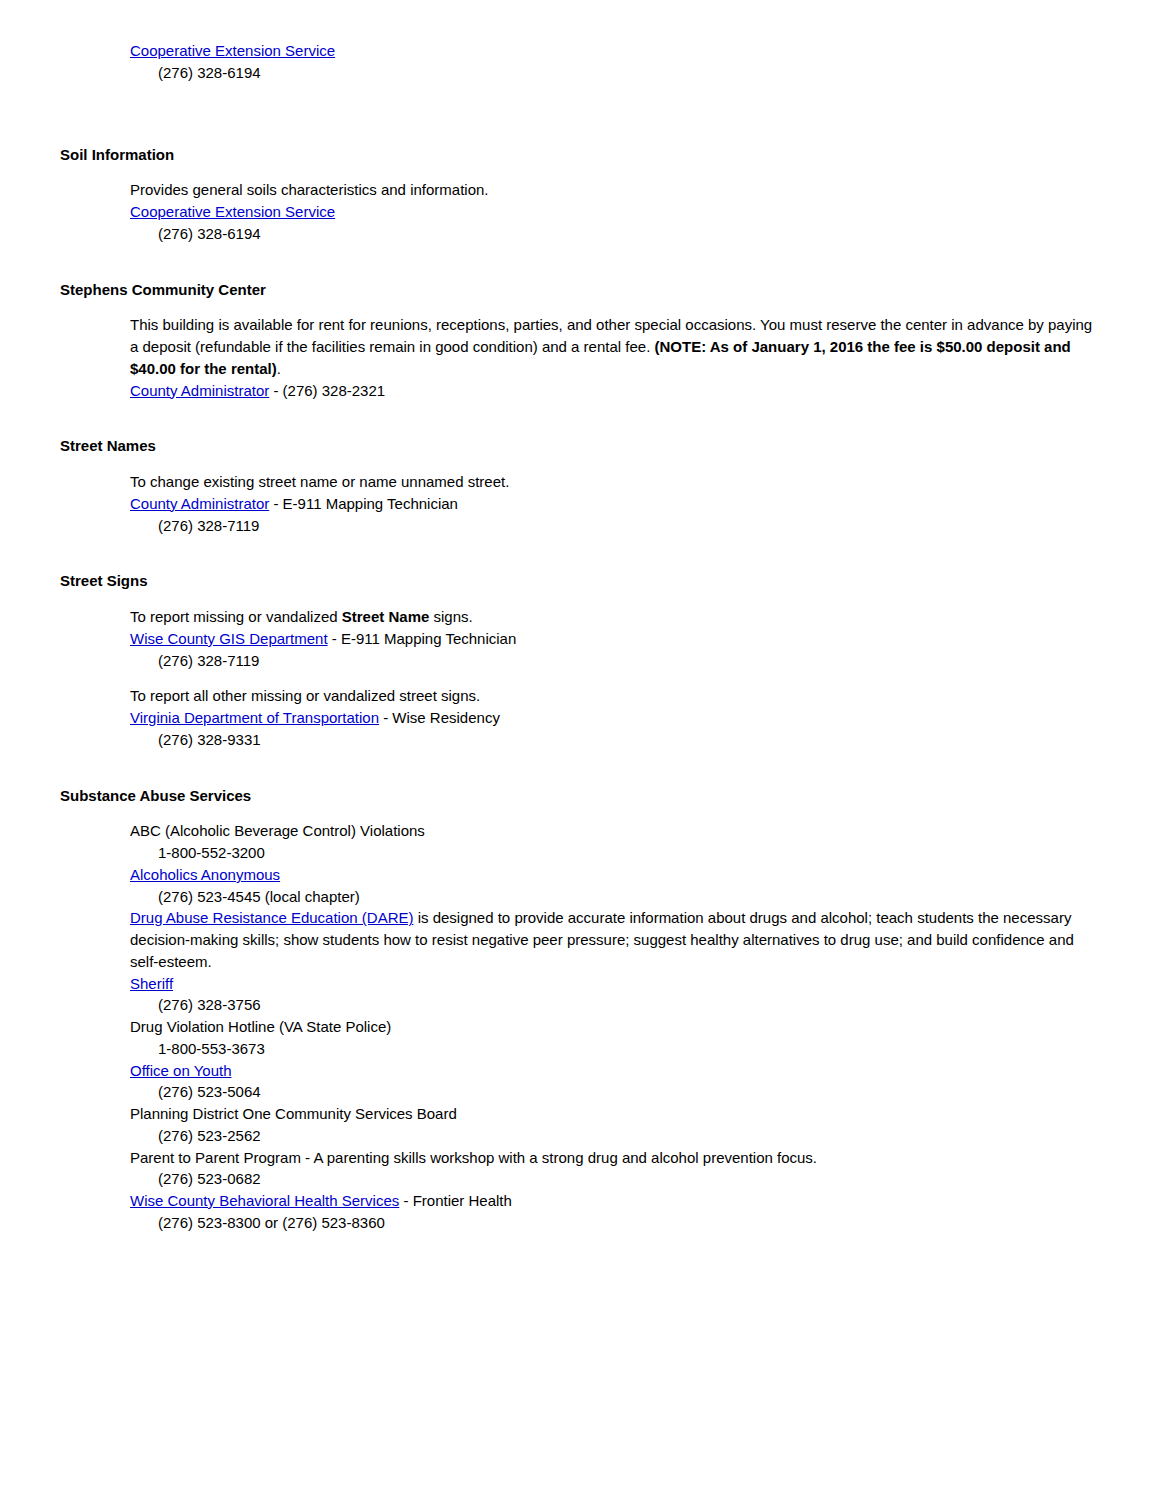Cooperative Extension Service
(276) 328-6194
Soil Information
Provides general soils characteristics and information.
Cooperative Extension Service
(276) 328-6194
Stephens Community Center
This building is available for rent for reunions, receptions, parties, and other special occasions. You must reserve the center in advance by paying a deposit (refundable if the facilities remain in good condition) and a rental fee. (NOTE: As of January 1, 2016 the fee is $50.00 deposit and $40.00 for the rental).
County Administrator - (276) 328-2321
Street Names
To change existing street name or name unnamed street.
County Administrator - E-911 Mapping Technician
(276) 328-7119
Street Signs
To report missing or vandalized Street Name signs.
Wise County GIS Department - E-911 Mapping Technician
(276) 328-7119
To report all other missing or vandalized street signs.
Virginia Department of Transportation - Wise Residency
(276) 328-9331
Substance Abuse Services
ABC (Alcoholic Beverage Control) Violations
1-800-552-3200
Alcoholics Anonymous
(276) 523-4545 (local chapter)
Drug Abuse Resistance Education (DARE) is designed to provide accurate information about drugs and alcohol; teach students the necessary decision-making skills; show students how to resist negative peer pressure; suggest healthy alternatives to drug use; and build confidence and self-esteem.
Sheriff
(276) 328-3756
Drug Violation Hotline (VA State Police)
1-800-553-3673
Office on Youth
(276) 523-5064
Planning District One Community Services Board
(276) 523-2562
Parent to Parent Program - A parenting skills workshop with a strong drug and alcohol prevention focus.
(276) 523-0682
Wise County Behavioral Health Services - Frontier Health
(276) 523-8300 or (276) 523-8360